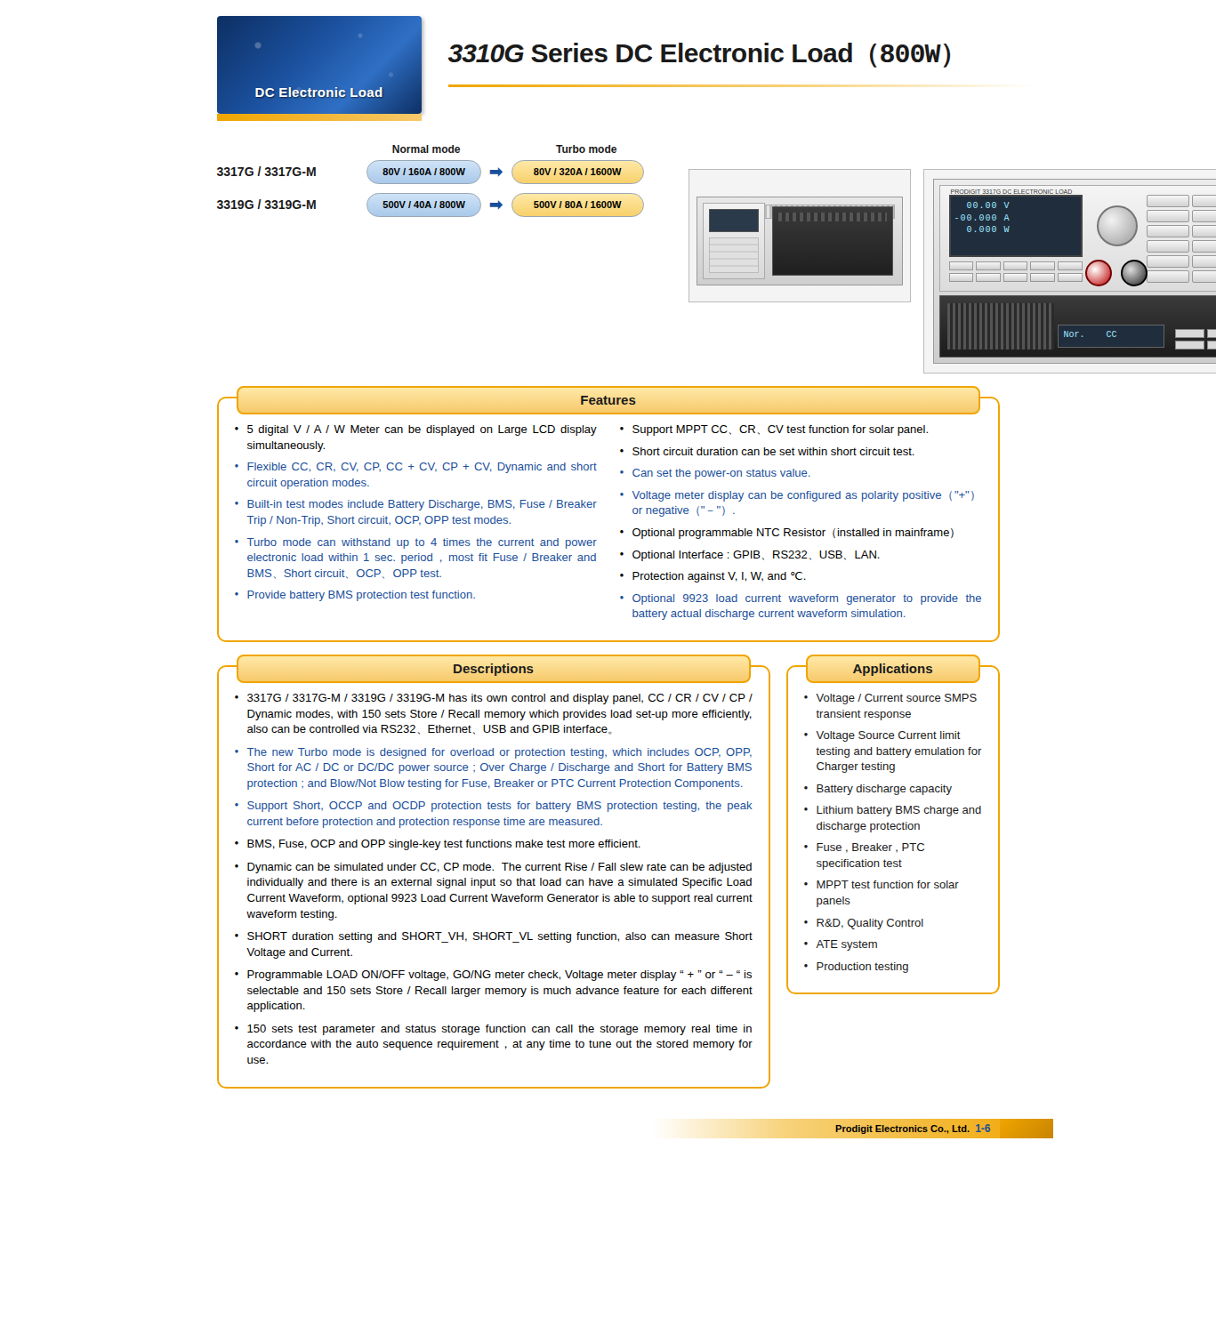DC Electronic Load
3310G Series DC Electronic Load（800W）
Normal mode Turbo mode
3317G / 3317G-M
80V / 160A / 800W
➡
80V / 320A / 1600W
3319G / 3319G-M
500V / 40A / 800W
➡
500V / 80A / 1600W
PRODIGIT 3317G DC ELECTRONIC LOAD
00.00 V
-00.000 A
0.000 W
Nor. CC
Features
5 digital V / A / W Meter can be displayed on Large LCD display simultaneously.
Flexible CC, CR, CV, CP, CC + CV, CP + CV, Dynamic and short circuit operation modes.
Built-in test modes include Battery Discharge, BMS, Fuse / Breaker Trip / Non-Trip, Short circuit, OCP, OPP test modes.
Turbo mode can withstand up to 4 times the current and power electronic load within 1 sec. period，most fit Fuse / Breaker and BMS、Short circuit、OCP、OPP test.
Provide battery BMS protection test function.
Support MPPT CC、CR、CV test function for solar panel.
Short circuit duration can be set within short circuit test.
Can set the power-on status value.
Voltage meter display can be configured as polarity positive（"+"）or negative（"－"）.
Optional programmable NTC Resistor（installed in mainframe）
Optional Interface : GPIB、RS232、USB、LAN.
Protection against V, I, W, and ℃.
Optional 9923 load current waveform generator to provide the battery actual discharge current waveform simulation.
Descriptions
3317G / 3317G-M / 3319G / 3319G-M has its own control and display panel, CC / CR / CV / CP / Dynamic modes, with 150 sets Store / Recall memory which provides load set-up more efficiently, also can be controlled via RS232、Ethernet、USB and GPIB interface。
The new Turbo mode is designed for overload or protection testing, which includes OCP, OPP, Short for AC / DC or DC/DC power source ; Over Charge / Discharge and Short for Battery BMS protection ; and Blow/Not Blow testing for Fuse, Breaker or PTC Current Protection Components.
Support Short, OCCP and OCDP protection tests for battery BMS protection testing, the peak current before protection and protection response time are measured.
BMS, Fuse, OCP and OPP single-key test functions make test more efficient.
Dynamic can be simulated under CC, CP mode. The current Rise / Fall slew rate can be adjusted individually and there is an external signal input so that load can have a simulated Specific Load Current Waveform, optional 9923 Load Current Waveform Generator is able to support real current waveform testing.
SHORT duration setting and SHORT_VH, SHORT_VL setting function, also can measure Short Voltage and Current.
Programmable LOAD ON/OFF voltage, GO/NG meter check, Voltage meter display “ + ” or “ – “ is selectable and 150 sets Store / Recall larger memory is much advance feature for each different application.
150 sets test parameter and status storage function can call the storage memory real time in accordance with the auto sequence requirement，at any time to tune out the stored memory for use.
Applications
Voltage / Current source SMPS transient response
Voltage Source Current limit testing and battery emulation for Charger testing
Battery discharge capacity
Lithium battery BMS charge and discharge protection
Fuse , Breaker , PTC specification test
MPPT test function for solar panels
R&D, Quality Control
ATE system
Production testing
Prodigit Electronics Co., Ltd. 1-6